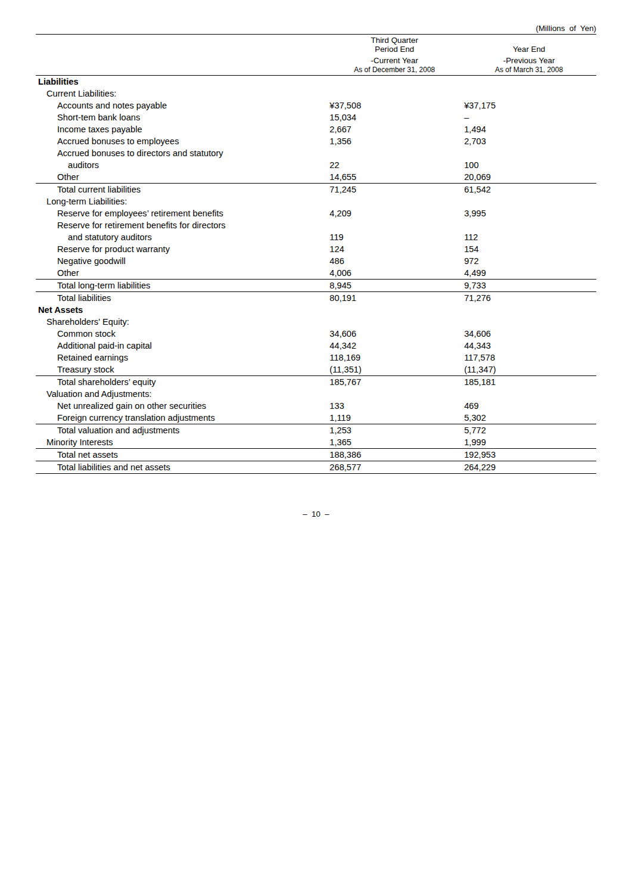(Millions of Yen)
| | Third Quarter Period End | Year End |
| --- | --- | --- |
| | -Current Year As of December 31, 2008 | -Previous Year As of March 31, 2008 |
| Liabilities | | |
| Current Liabilities: | | |
| Accounts and notes payable | ¥37,508 | ¥37,175 |
| Short-tem bank loans | 15,034 | – |
| Income taxes payable | 2,667 | 1,494 |
| Accrued bonuses to employees | 1,356 | 2,703 |
| Accrued bonuses to directors and statutory | | |
| auditors | 22 | 100 |
| Other | 14,655 | 20,069 |
| Total current liabilities | 71,245 | 61,542 |
| Long-term Liabilities: | | |
| Reserve for employees’ retirement benefits | 4,209 | 3,995 |
| Reserve for retirement benefits for directors | | |
| and statutory auditors | 119 | 112 |
| Reserve for product warranty | 124 | 154 |
| Negative goodwill | 486 | 972 |
| Other | 4,006 | 4,499 |
| Total long-term liabilities | 8,945 | 9,733 |
| Total liabilities | 80,191 | 71,276 |
| Net Assets | | |
| Shareholders' Equity: | | |
| Common stock | 34,606 | 34,606 |
| Additional paid-in capital | 44,342 | 44,343 |
| Retained earnings | 118,169 | 117,578 |
| Treasury stock | (11,351) | (11,347) |
| Total shareholders’ equity | 185,767 | 185,181 |
| Valuation and Adjustments: | | |
| Net unrealized gain on other securities | 133 | 469 |
| Foreign currency translation adjustments | 1,119 | 5,302 |
| Total valuation and adjustments | 1,253 | 5,772 |
| Minority Interests | 1,365 | 1,999 |
| Total net assets | 188,386 | 192,953 |
| Total liabilities and net assets | 268,577 | 264,229 |
– 10 –